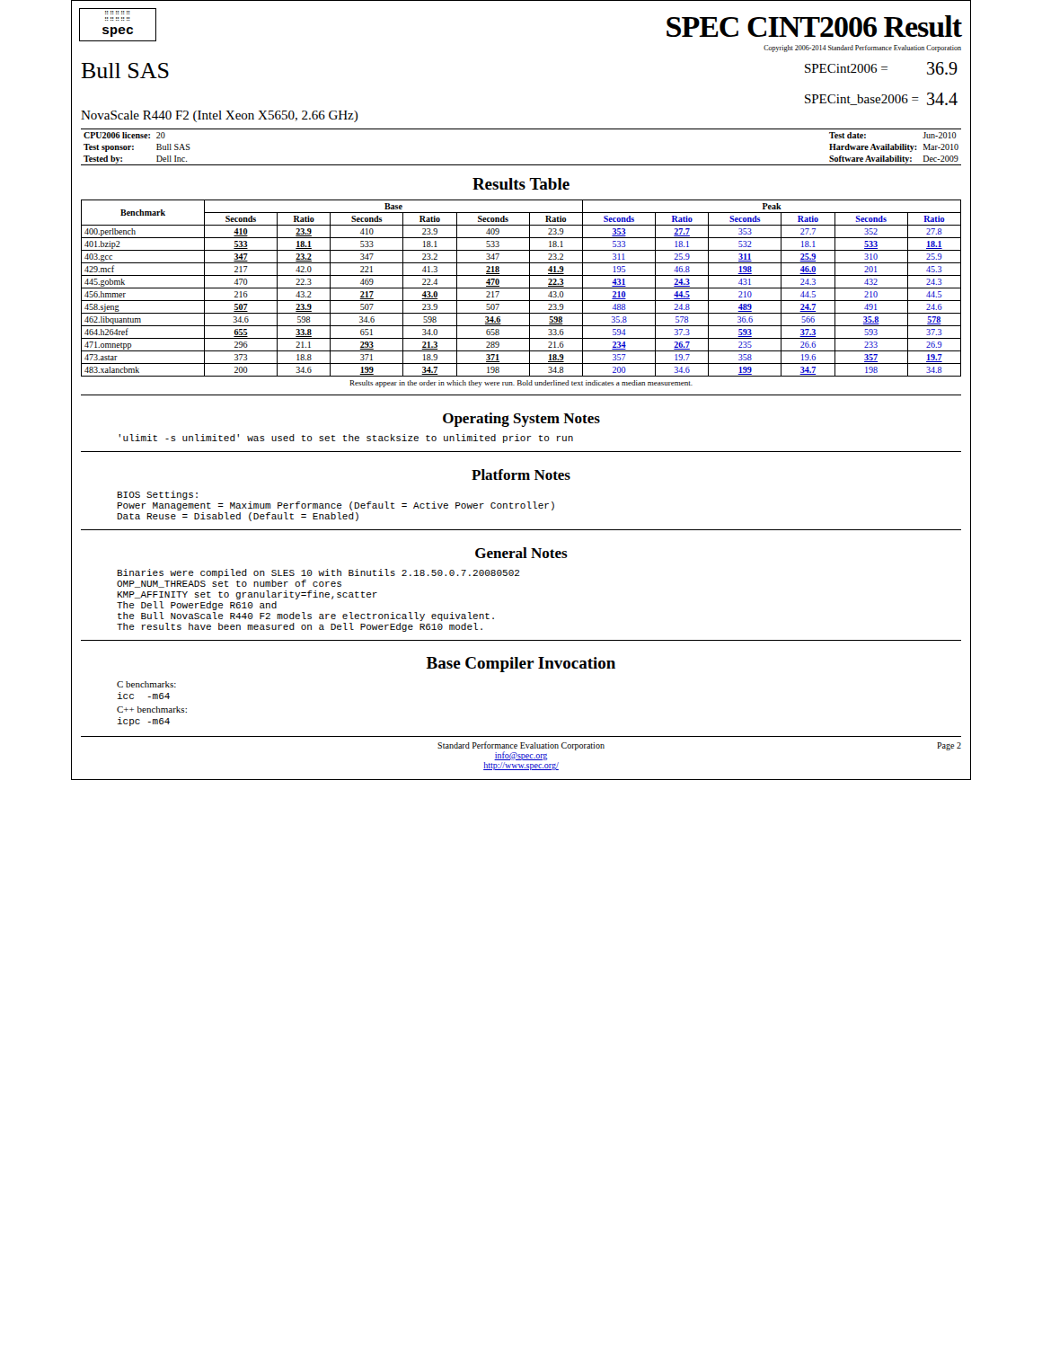⠿⠿⠿⠿⠿
⠿⠿⠿⠿⠿
spec
SPEC CINT2006 Result
Copyright 2006-2014 Standard Performance Evaluation Corporation
Bull SAS
NovaScale R440 F2 (Intel Xeon X5650, 2.66 GHz)
| SPECint2006 = | 36.9 |
| SPECint_base2006 = | 34.4 |
| CPU2006 license: | 20 |
| Test sponsor: | Bull SAS |
| Tested by: | Dell Inc. |
| Test date: | Jun-2010 |
| Hardware Availability: | Mar-2010 |
| Software Availability: | Dec-2009 |
Results Table
| Benchmark | Base | Peak |
| --- | --- | --- |
| Seconds | Ratio | Seconds | Ratio | Seconds | Ratio | Seconds | Ratio | Seconds | Ratio | Seconds | Ratio |
| 400.perlbench | 410 | 23.9 | 410 | 23.9 | 409 | 23.9 | 353 | 27.7 | 353 | 27.7 | 352 | 27.8 |
| 401.bzip2 | 533 | 18.1 | 533 | 18.1 | 533 | 18.1 | 533 | 18.1 | 532 | 18.1 | 533 | 18.1 |
| 403.gcc | 347 | 23.2 | 347 | 23.2 | 347 | 23.2 | 311 | 25.9 | 311 | 25.9 | 310 | 25.9 |
| 429.mcf | 217 | 42.0 | 221 | 41.3 | 218 | 41.9 | 195 | 46.8 | 198 | 46.0 | 201 | 45.3 |
| 445.gobmk | 470 | 22.3 | 469 | 22.4 | 470 | 22.3 | 431 | 24.3 | 431 | 24.3 | 432 | 24.3 |
| 456.hmmer | 216 | 43.2 | 217 | 43.0 | 217 | 43.0 | 210 | 44.5 | 210 | 44.5 | 210 | 44.5 |
| 458.sjeng | 507 | 23.9 | 507 | 23.9 | 507 | 23.9 | 488 | 24.8 | 489 | 24.7 | 491 | 24.6 |
| 462.libquantum | 34.6 | 598 | 34.6 | 598 | 34.6 | 598 | 35.8 | 578 | 36.6 | 566 | 35.8 | 578 |
| 464.h264ref | 655 | 33.8 | 651 | 34.0 | 658 | 33.6 | 594 | 37.3 | 593 | 37.3 | 593 | 37.3 |
| 471.omnetpp | 296 | 21.1 | 293 | 21.3 | 289 | 21.6 | 234 | 26.7 | 235 | 26.6 | 233 | 26.9 |
| 473.astar | 373 | 18.8 | 371 | 18.9 | 371 | 18.9 | 357 | 19.7 | 358 | 19.6 | 357 | 19.7 |
| 483.xalancbmk | 200 | 34.6 | 199 | 34.7 | 198 | 34.8 | 200 | 34.6 | 199 | 34.7 | 198 | 34.8 |
Results appear in the order in which they were run. Bold underlined text indicates a median measurement.
Operating System Notes
'ulimit -s unlimited' was used to set the stacksize to unlimited prior to run
Platform Notes
BIOS Settings:
Power Management = Maximum Performance (Default = Active Power Controller)
Data Reuse = Disabled (Default = Enabled)
General Notes
Binaries were compiled on SLES 10 with Binutils 2.18.50.0.7.20080502
OMP_NUM_THREADS set to number of cores
KMP_AFFINITY set to granularity=fine,scatter
The Dell PowerEdge R610 and
the Bull NovaScale R440 F2 models are electronically equivalent.
The results have been measured on a Dell PowerEdge R610 model.
Base Compiler Invocation
C benchmarks:
icc  -m64
C++ benchmarks:
icpc -m64
Page 2
Standard Performance Evaluation Corporation
info@spec.org
http://www.spec.org/